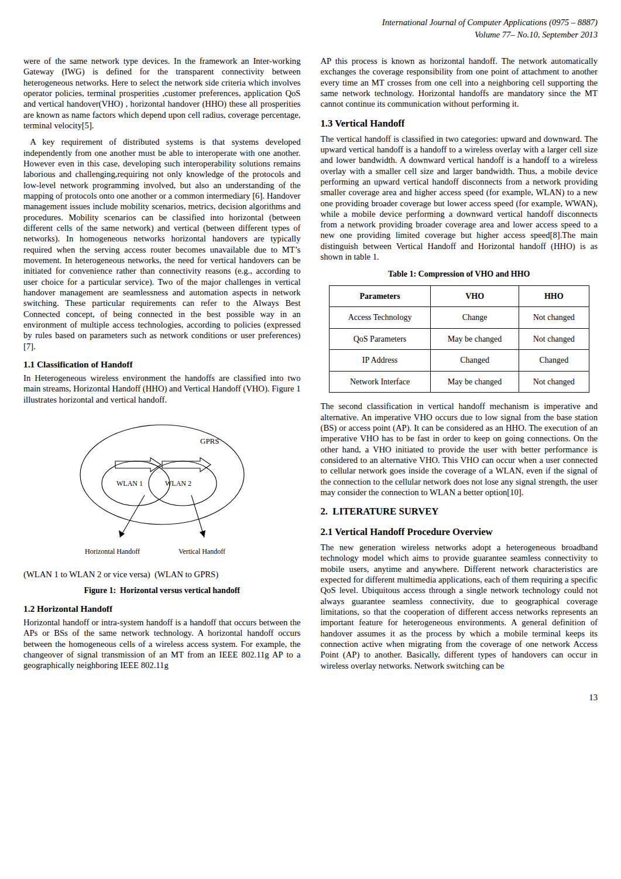International Journal of Computer Applications (0975 – 8887)
Volume 77– No.10, September 2013
were of the same network type devices. In the framework an Inter-working Gateway (IWG) is defined for the transparent connectivity between heterogeneous networks. Here to select the network side criteria which involves operator policies, terminal prosperities ,customer preferences, application QoS and vertical handover(VHO) , horizontal handover (HHO) these all prosperities are known as name factors which depend upon cell radius, coverage percentage, terminal velocity[5].
A key requirement of distributed systems is that systems developed independently from one another must be able to interoperate with one another. However even in this case, developing such interoperability solutions remains laborious and challenging,requiring not only knowledge of the protocols and low-level network programming involved, but also an understanding of the mapping of protocols onto one another or a common intermediary [6]. Handover management issues include mobility scenarios, metrics, decision algorithms and procedures. Mobility scenarios can be classified into horizontal (between different cells of the same network) and vertical (between different types of networks). In homogeneous networks horizontal handovers are typically required when the serving access router becomes unavailable due to MT’s movement. In heterogeneous networks, the need for vertical handovers can be initiated for convenience rather than connectivity reasons (e.g., according to user choice for a particular service). Two of the major challenges in vertical handover management are seamlessness and automation aspects in network switching. These particular requirements can refer to the Always Best Connected concept, of being connected in the best possible way in an environment of multiple access technologies, according to policies (expressed by rules based on parameters such as network conditions or user preferences)[7].
1.1 Classification of Handoff
In Heterogeneous wireless environment the handoffs are classified into two main streams, Horizontal Handoff (HHO) and Vertical Handoff (VHO). Figure 1 illustrates horizontal and vertical handoff.
GPRS WLAN 1 WLAN 2 Horizontal Handoff Vertical Handoff
(WLAN 1 to WLAN 2 or vice versa) (WLAN to GPRS)
Figure 1: Horizontal versus vertical handoff
1.2 Horizontal Handoff
Horizontal handoff or intra-system handoff is a handoff that occurs between the APs or BSs of the same network technology. A horizontal handoff occurs between the homogeneous cells of a wireless access system. For example, the changeover of signal transmission of an MT from an IEEE 802.11g AP to a geographically neighboring IEEE 802.11g
AP this process is known as horizontal handoff. The network automatically exchanges the coverage responsibility from one point of attachment to another every time an MT crosses from one cell into a neighboring cell supporting the same network technology. Horizontal handoffs are mandatory since the MT cannot continue its communication without performing it.
1.3 Vertical Handoff
The vertical handoff is classified in two categories: upward and downward. The upward vertical handoff is a handoff to a wireless overlay with a larger cell size and lower bandwidth. A downward vertical handoff is a handoff to a wireless overlay with a smaller cell size and larger bandwidth. Thus, a mobile device performing an upward vertical handoff disconnects from a network providing smaller coverage area and higher access speed (for example, WLAN) to a new one providing broader coverage but lower access speed (for example, WWAN), while a mobile device performing a downward vertical handoff disconnects from a network providing broader coverage area and lower access speed to a new one providing limited coverage but higher access speed[8].The main distinguish between Vertical Handoff and Horizontal handoff (HHO) is as shown in table 1.
Table 1: Compression of VHO and HHO
| Parameters | VHO | HHO |
| --- | --- | --- |
| Access Technology | Change | Not changed |
| QoS Parameters | May be changed | Not changed |
| IP Address | Changed | Changed |
| Network Interface | May be changed | Not changed |
The second classification in vertical handoff mechanism is imperative and alternative. An imperative VHO occurs due to low signal from the base station (BS) or access point (AP). It can be considered as an HHO. The execution of an imperative VHO has to be fast in order to keep on going connections. On the other hand, a VHO initiated to provide the user with better performance is considered to an alternative VHO. This VHO can occur when a user connected to cellular network goes inside the coverage of a WLAN, even if the signal of the connection to the cellular network does not lose any signal strength, the user may consider the connection to WLAN a better option[10].
2. LITERATURE SURVEY
2.1 Vertical Handoff Procedure Overview
The new generation wireless networks adopt a heterogeneous broadband technology model which aims to provide guarantee seamless connectivity to mobile users, anytime and anywhere. Different network characteristics are expected for different multimedia applications, each of them requiring a specific QoS level. Ubiquitous access through a single network technology could not always guarantee seamless connectivity, due to geographical coverage limitations, so that the cooperation of different access networks represents an important feature for heterogeneous environments. A general definition of handover assumes it as the process by which a mobile terminal keeps its connection active when migrating from the coverage of one network Access Point (AP) to another. Basically, different types of handovers can occur in wireless overlay networks. Network switching can be
13